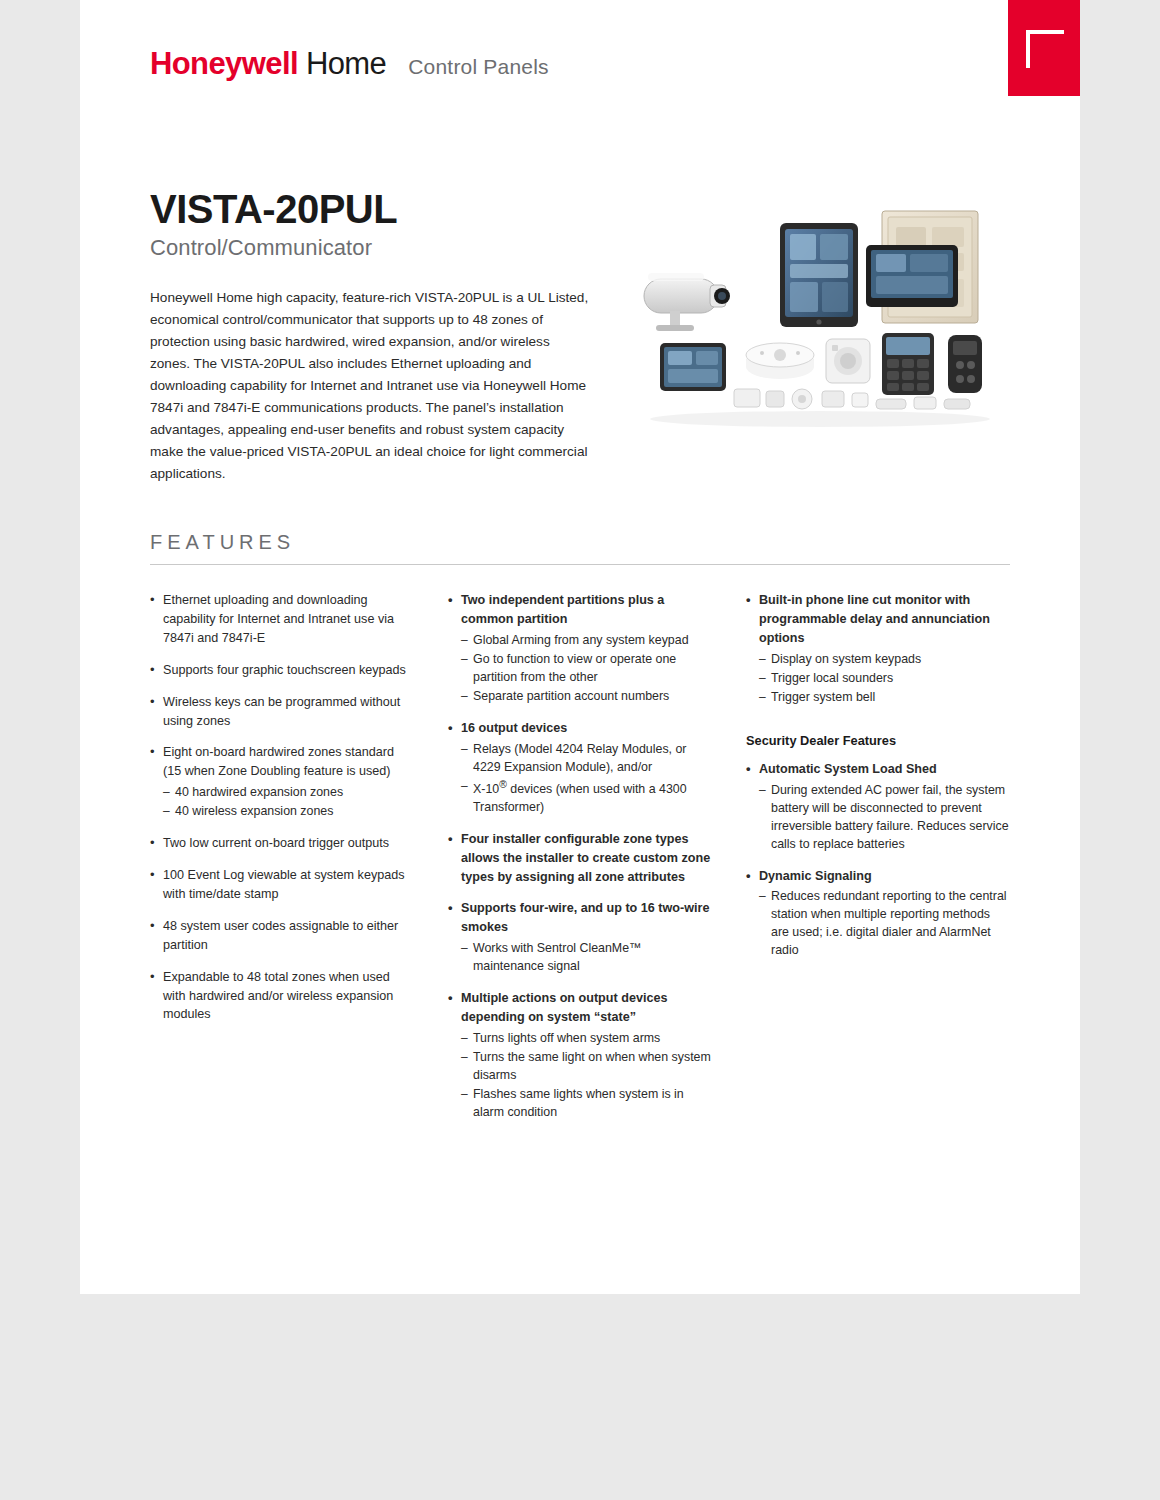Honeywell Home
Control Panels
VISTA-20PUL
Control/Communicator
Honeywell Home high capacity, feature-rich VISTA-20PUL is a UL Listed, economical control/communicator that supports up to 48 zones of protection using basic hardwired, wired expansion, and/or wireless zones. The VISTA-20PUL also includes Ethernet uploading and downloading capability for Internet and Intranet use via Honeywell Home 7847i and 7847i-E communications products. The panel’s installation advantages, appealing end-user benefits and robust system capacity make the value-priced VISTA-20PUL an ideal choice for light commercial applications.
FEATURES
Ethernet uploading and downloading capability for Internet and Intranet use via 7847i and 7847i-E
Supports four graphic touchscreen keypads
Wireless keys can be programmed without using zones
Eight on-board hardwired zones standard (15 when Zone Doubling feature is used)
40 hardwired expansion zones
40 wireless expansion zones
Two low current on-board trigger outputs
100 Event Log viewable at system keypads with time/date stamp
48 system user codes assignable to either partition
Expandable to 48 total zones when used with hardwired and/or wireless expansion modules
Two independent partitions plus a common partition
Global Arming from any system keypad
Go to function to view or operate one partition from the other
Separate partition account numbers
16 output devices
Relays (Model 4204 Relay Modules, or 4229 Expansion Module), and/or
X-10® devices (when used with a 4300 Transformer)
Four installer configurable zone types allows the installer to create custom zone types by assigning all zone attributes
Supports four-wire, and up to 16 two-wire smokes
Works with Sentrol CleanMe™ maintenance signal
Multiple actions on output devices depending on system “state”
Turns lights off when system arms
Turns the same light on when when system disarms
Flashes same lights when system is in alarm condition
Built-in phone line cut monitor with programmable delay and annunciation options
Display on system keypads
Trigger local sounders
Trigger system bell
Security Dealer Features
Automatic System Load Shed
During extended AC power fail, the system battery will be disconnected to prevent irreversible battery failure. Reduces service calls to replace batteries
Dynamic Signaling
Reduces redundant reporting to the central station when multiple reporting methods are used; i.e. digital dialer and AlarmNet radio